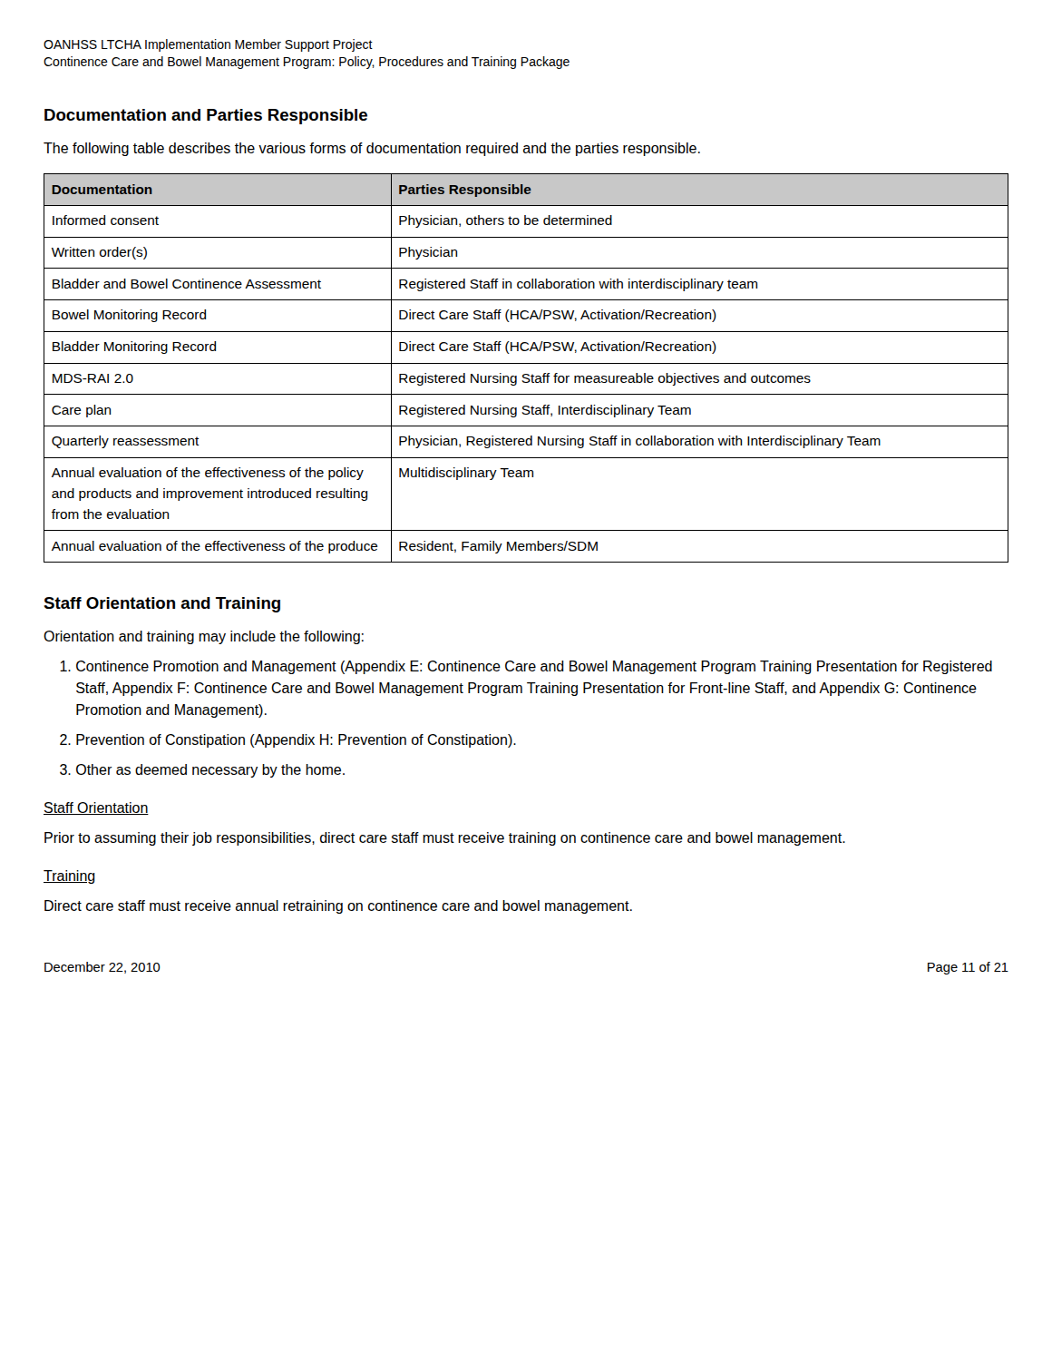OANHSS LTCHA Implementation Member Support Project
Continence Care and Bowel Management Program: Policy, Procedures and Training Package
Documentation and Parties Responsible
The following table describes the various forms of documentation required and the parties responsible.
| Documentation | Parties Responsible |
| --- | --- |
| Informed consent | Physician, others to be determined |
| Written order(s) | Physician |
| Bladder and Bowel Continence Assessment | Registered Staff in collaboration with interdisciplinary team |
| Bowel Monitoring Record | Direct Care Staff (HCA/PSW, Activation/Recreation) |
| Bladder Monitoring Record | Direct Care Staff (HCA/PSW, Activation/Recreation) |
| MDS-RAI 2.0 | Registered Nursing Staff for measureable objectives and outcomes |
| Care plan | Registered Nursing Staff, Interdisciplinary Team |
| Quarterly reassessment | Physician, Registered Nursing Staff in collaboration with Interdisciplinary Team |
| Annual evaluation of the effectiveness of the policy and products and improvement introduced resulting from the evaluation | Multidisciplinary Team |
| Annual evaluation of the effectiveness of the produce | Resident, Family Members/SDM |
Staff Orientation and Training
Orientation and training may include the following:
Continence Promotion and Management (Appendix E: Continence Care and Bowel Management Program Training Presentation for Registered Staff, Appendix F: Continence Care and Bowel Management Program Training Presentation for Front-line Staff, and Appendix G: Continence Promotion and Management).
Prevention of Constipation (Appendix H: Prevention of Constipation).
Other as deemed necessary by the home.
Staff Orientation
Prior to assuming their job responsibilities, direct care staff must receive training on continence care and bowel management.
Training
Direct care staff must receive annual retraining on continence care and bowel management.
December 22, 2010 Page 11 of 21